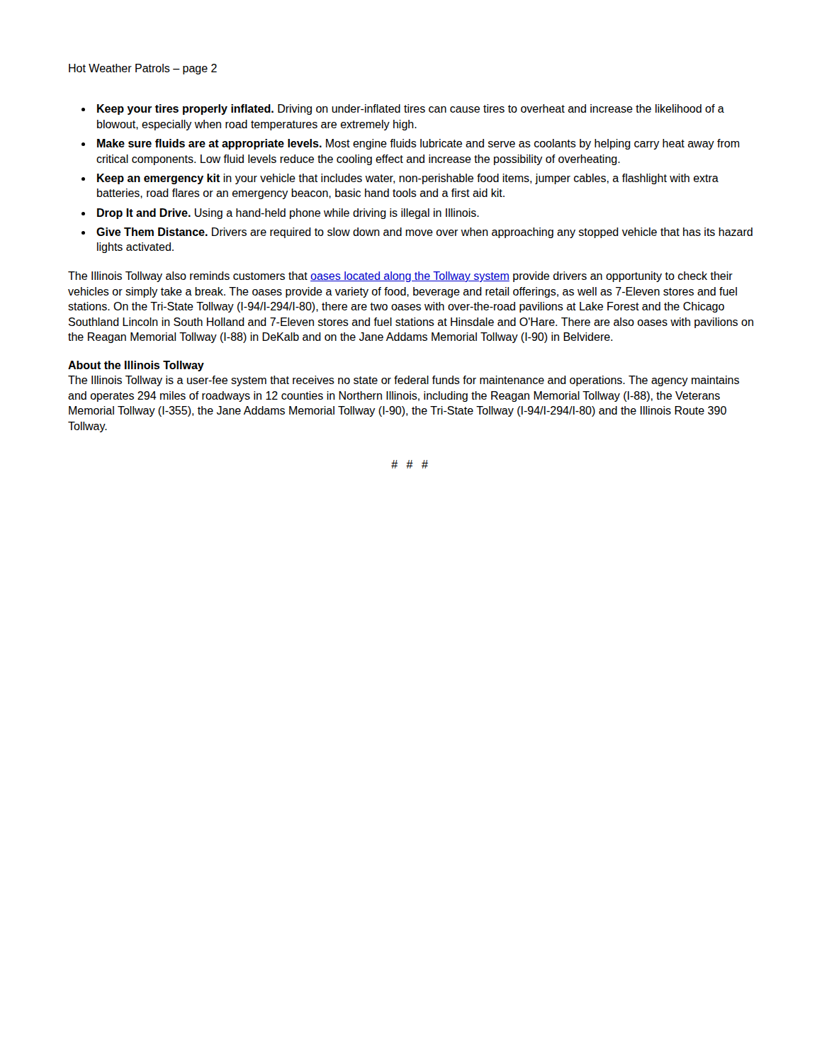Hot Weather Patrols – page 2
Keep your tires properly inflated. Driving on under-inflated tires can cause tires to overheat and increase the likelihood of a blowout, especially when road temperatures are extremely high.
Make sure fluids are at appropriate levels. Most engine fluids lubricate and serve as coolants by helping carry heat away from critical components. Low fluid levels reduce the cooling effect and increase the possibility of overheating.
Keep an emergency kit in your vehicle that includes water, non-perishable food items, jumper cables, a flashlight with extra batteries, road flares or an emergency beacon, basic hand tools and a first aid kit.
Drop It and Drive. Using a hand-held phone while driving is illegal in Illinois.
Give Them Distance. Drivers are required to slow down and move over when approaching any stopped vehicle that has its hazard lights activated.
The Illinois Tollway also reminds customers that oases located along the Tollway system provide drivers an opportunity to check their vehicles or simply take a break. The oases provide a variety of food, beverage and retail offerings, as well as 7-Eleven stores and fuel stations. On the Tri-State Tollway (I-94/I-294/I-80), there are two oases with over-the-road pavilions at Lake Forest and the Chicago Southland Lincoln in South Holland and 7-Eleven stores and fuel stations at Hinsdale and O'Hare. There are also oases with pavilions on the Reagan Memorial Tollway (I-88) in DeKalb and on the Jane Addams Memorial Tollway (I-90) in Belvidere.
About the Illinois Tollway
The Illinois Tollway is a user-fee system that receives no state or federal funds for maintenance and operations. The agency maintains and operates 294 miles of roadways in 12 counties in Northern Illinois, including the Reagan Memorial Tollway (I-88), the Veterans Memorial Tollway (I-355), the Jane Addams Memorial Tollway (I-90), the Tri-State Tollway (I-94/I-294/I-80) and the Illinois Route 390 Tollway.
# # #